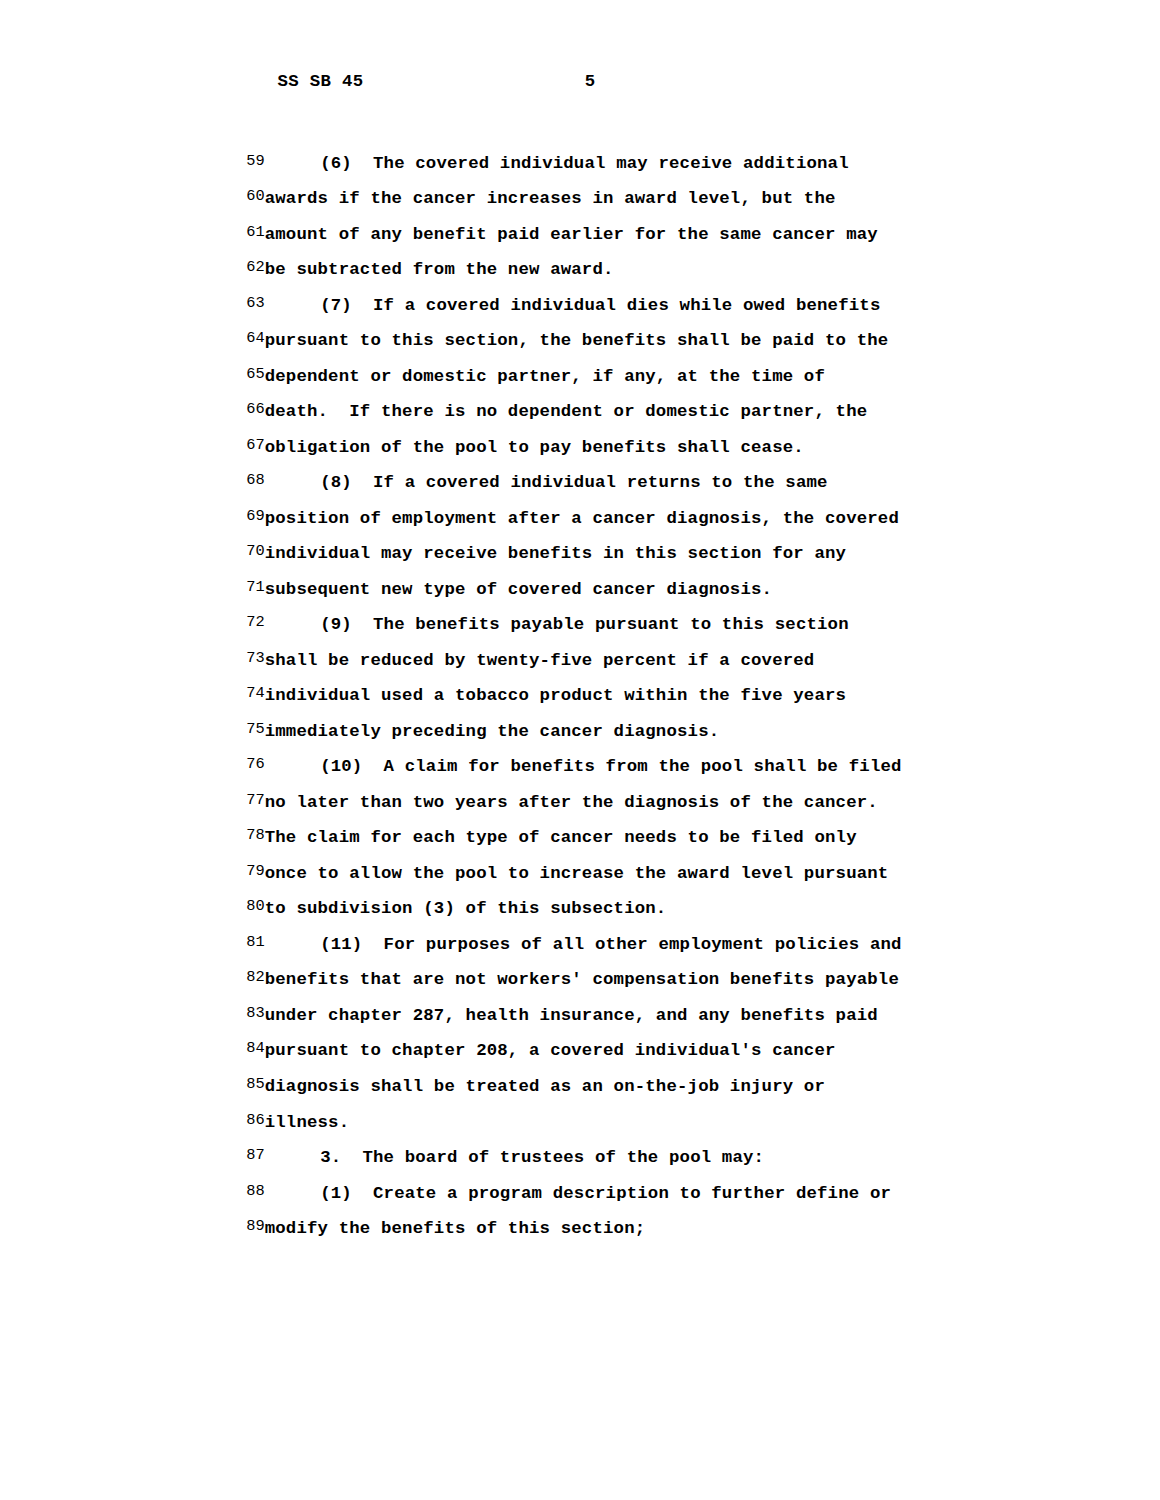SS SB 45 5
| 59 | (6) The covered individual may receive additional |
| 60 | awards if the cancer increases in award level, but the |
| 61 | amount of any benefit paid earlier for the same cancer may |
| 62 | be subtracted from the new award. |
| 63 | (7) If a covered individual dies while owed benefits |
| 64 | pursuant to this section, the benefits shall be paid to the |
| 65 | dependent or domestic partner, if any, at the time of |
| 66 | death. If there is no dependent or domestic partner, the |
| 67 | obligation of the pool to pay benefits shall cease. |
| 68 | (8) If a covered individual returns to the same |
| 69 | position of employment after a cancer diagnosis, the covered |
| 70 | individual may receive benefits in this section for any |
| 71 | subsequent new type of covered cancer diagnosis. |
| 72 | (9) The benefits payable pursuant to this section |
| 73 | shall be reduced by twenty-five percent if a covered |
| 74 | individual used a tobacco product within the five years |
| 75 | immediately preceding the cancer diagnosis. |
| 76 | (10) A claim for benefits from the pool shall be filed |
| 77 | no later than two years after the diagnosis of the cancer. |
| 78 | The claim for each type of cancer needs to be filed only |
| 79 | once to allow the pool to increase the award level pursuant |
| 80 | to subdivision (3) of this subsection. |
| 81 | (11) For purposes of all other employment policies and |
| 82 | benefits that are not workers' compensation benefits payable |
| 83 | under chapter 287, health insurance, and any benefits paid |
| 84 | pursuant to chapter 208, a covered individual's cancer |
| 85 | diagnosis shall be treated as an on-the-job injury or |
| 86 | illness. |
| 87 | 3. The board of trustees of the pool may: |
| 88 | (1) Create a program description to further define or |
| 89 | modify the benefits of this section; |